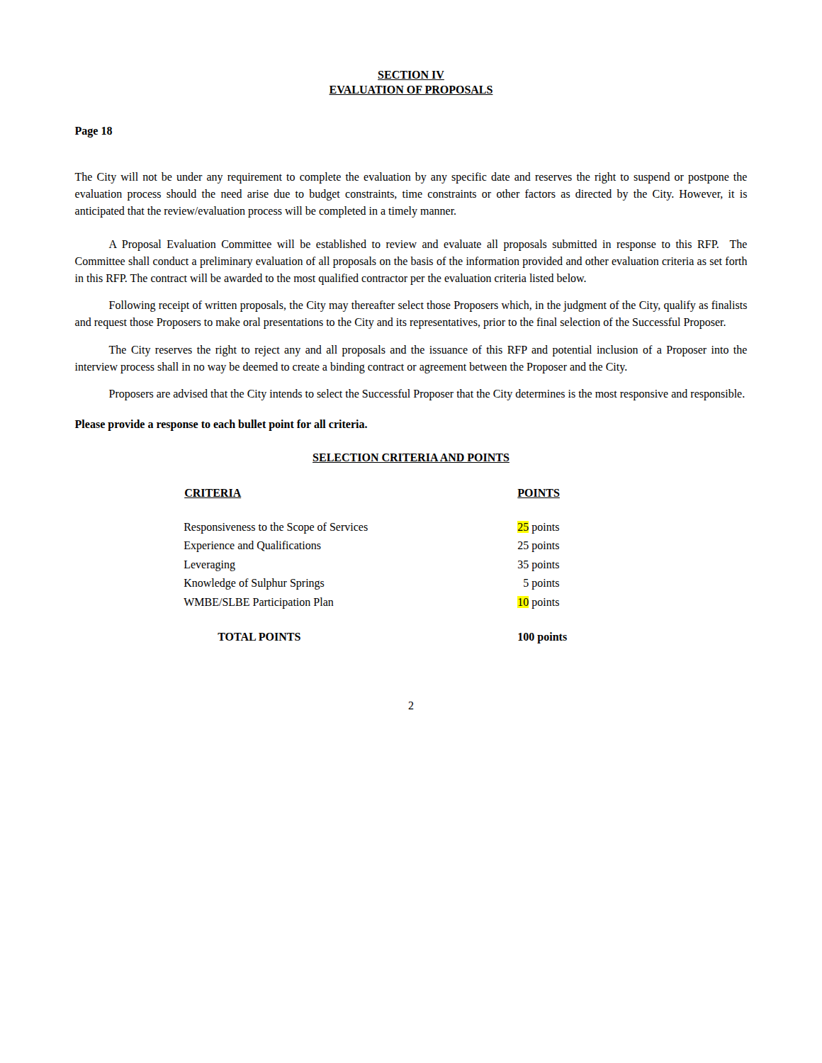SECTION IV
EVALUATION OF PROPOSALS
Page 18
The City will not be under any requirement to complete the evaluation by any specific date and reserves the right to suspend or postpone the evaluation process should the need arise due to budget constraints, time constraints or other factors as directed by the City. However, it is anticipated that the review/evaluation process will be completed in a timely manner.
A Proposal Evaluation Committee will be established to review and evaluate all proposals submitted in response to this RFP. The Committee shall conduct a preliminary evaluation of all proposals on the basis of the information provided and other evaluation criteria as set forth in this RFP. The contract will be awarded to the most qualified contractor per the evaluation criteria listed below.
Following receipt of written proposals, the City may thereafter select those Proposers which, in the judgment of the City, qualify as finalists and request those Proposers to make oral presentations to the City and its representatives, prior to the final selection of the Successful Proposer.
The City reserves the right to reject any and all proposals and the issuance of this RFP and potential inclusion of a Proposer into the interview process shall in no way be deemed to create a binding contract or agreement between the Proposer and the City.
Proposers are advised that the City intends to select the Successful Proposer that the City determines is the most responsive and responsible.
Please provide a response to each bullet point for all criteria.
SELECTION CRITERIA AND POINTS
| CRITERIA | POINTS |
| --- | --- |
| Responsiveness to the Scope of Services | 25 points |
| Experience and Qualifications | 25 points |
| Leveraging | 35 points |
| Knowledge of Sulphur Springs | 5 points |
| WMBE/SLBE Participation Plan | 10 points |
| TOTAL POINTS | 100 points |
2